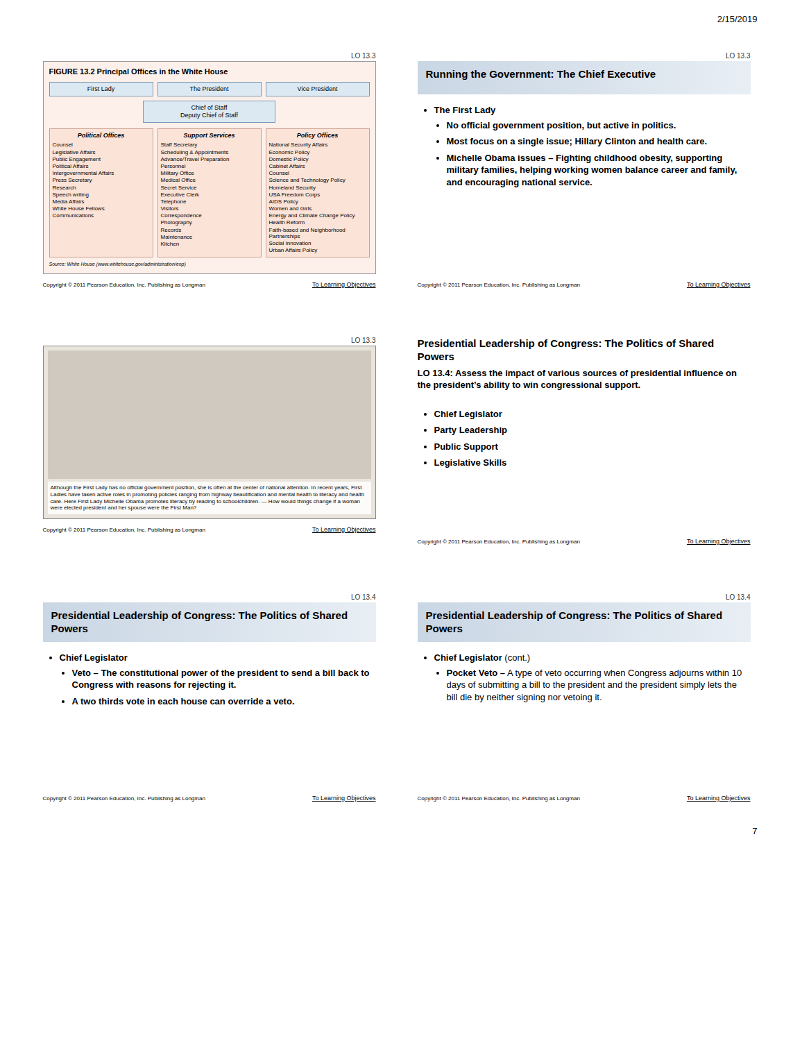2/15/2019
LO 13.3
FIGURE 13.2 Principal Offices in the White House
First Lady
The President
Vice President
Chief of Staff
Deputy Chief of Staff
Political Offices
Counsel
Legislative Affairs
Public Engagement
Political Affairs
Intergovernmental Affairs
Press Secretary
Research
Speech writing
Media Affairs
White House Fellows
Communications
Support Services
Staff Secretary
Scheduling & Appointments
Advance/Travel Preparation
Personnel
Military Office
Medical Office
Secret Service
Executive Clerk
Telephone
Visitors
Correspondence
Photography
Records
Maintenance
Kitchen
Policy Offices
National Security Affairs
Economic Policy
Domestic Policy
Cabinet Affairs
Counsel
Science and Technology Policy
Homeland Security
USA Freedom Corps
AIDS Policy
Women and Girls
Energy and Climate Change Policy
Health Reform
Faith-based and Neighborhood Partnerships
Social Innovation
Urban Affairs Policy
Source: White House (www.whitehouse.gov/administration/eop)
Copyright © 2011 Pearson Education, Inc. Publishing as Longman To Learning Objectives
LO 13.3
Running the Government: The Chief Executive
The First Lady
No official government position, but active in politics.
Most focus on a single issue; Hillary Clinton and health care.
Michelle Obama issues – Fighting childhood obesity, supporting military families, helping working women balance career and family, and encouraging national service.
Copyright © 2011 Pearson Education, Inc. Publishing as Longman To Learning Objectives
LO 13.3
Although the First Lady has no official government position, she is often at the center of national attention. In recent years, First Ladies have taken active roles in promoting policies ranging from highway beautification and mental health to literacy and health care. Here First Lady Michelle Obama promotes literacy by reading to schoolchildren. — How would things change if a woman were elected president and her spouse were the First Man?
Copyright © 2011 Pearson Education, Inc. Publishing as Longman To Learning Objectives
Presidential Leadership of Congress: The Politics of Shared Powers
LO 13.4: Assess the impact of various sources of presidential influence on the president’s ability to win congressional support.
Chief Legislator
Party Leadership
Public Support
Legislative Skills
Copyright © 2011 Pearson Education, Inc. Publishing as Longman To Learning Objectives
LO 13.4
Presidential Leadership of Congress: The Politics of Shared Powers
Chief Legislator
Veto – The constitutional power of the president to send a bill back to Congress with reasons for rejecting it.
A two thirds vote in each house can override a veto.
Copyright © 2011 Pearson Education, Inc. Publishing as Longman To Learning Objectives
LO 13.4
Presidential Leadership of Congress: The Politics of Shared Powers
Chief Legislator (cont.)
Pocket Veto – A type of veto occurring when Congress adjourns within 10 days of submitting a bill to the president and the president simply lets the bill die by neither signing nor vetoing it.
Copyright © 2011 Pearson Education, Inc. Publishing as Longman To Learning Objectives
7